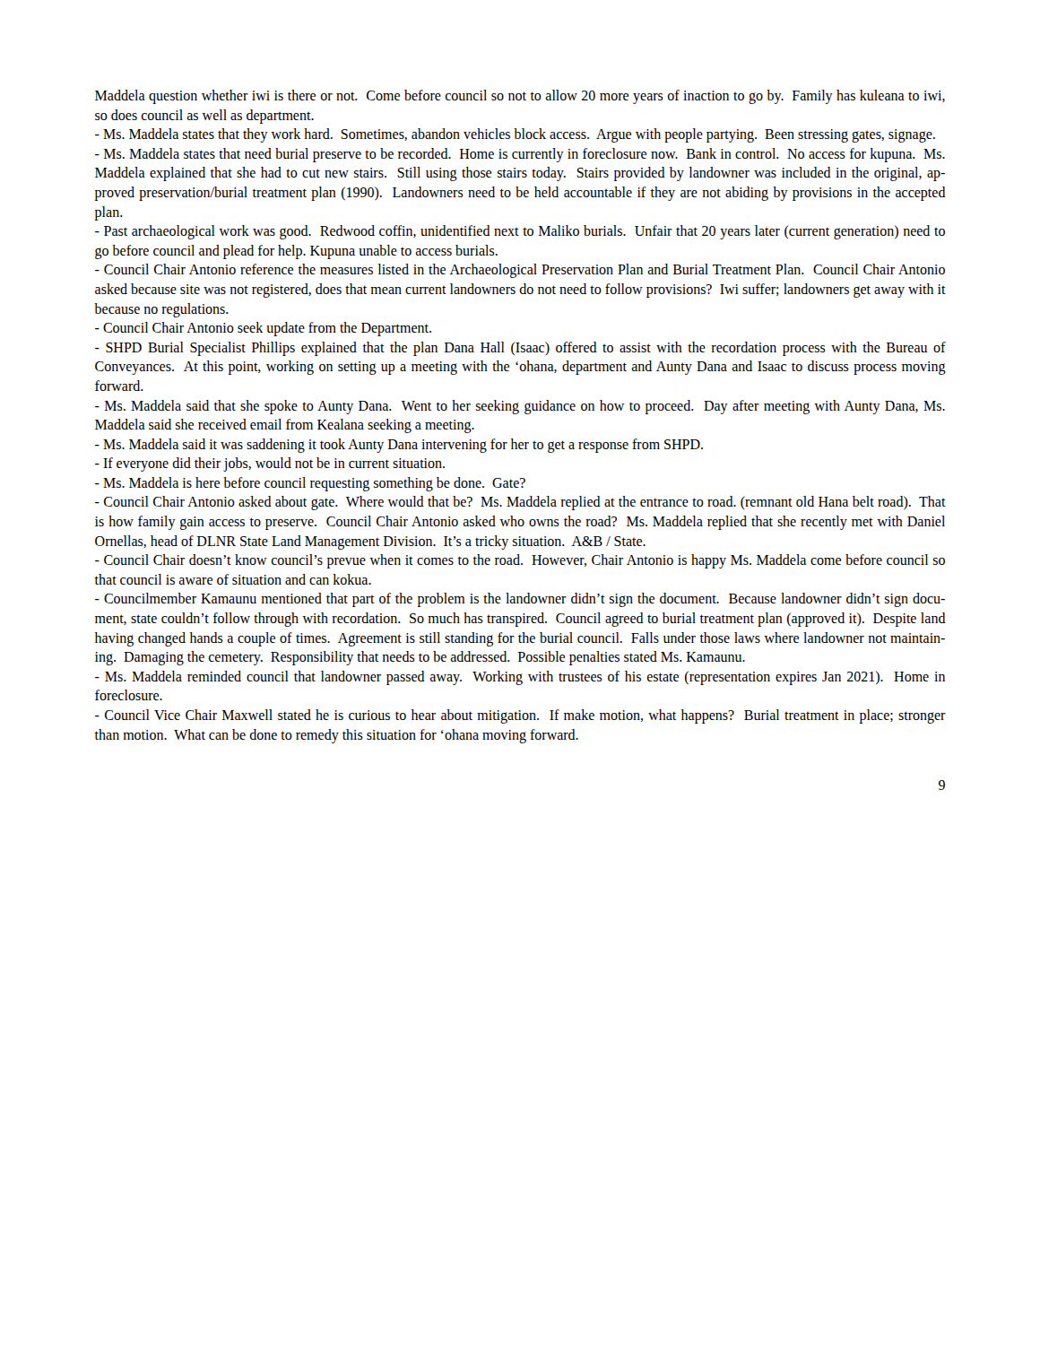Maddela question whether iwi is there or not. Come before council so not to allow 20 more years of inaction to go by. Family has kuleana to iwi, so does council as well as department.
- Ms. Maddela states that they work hard. Sometimes, abandon vehicles block access. Argue with people partying. Been stressing gates, signage.
- Ms. Maddela states that need burial preserve to be recorded. Home is currently in foreclosure now. Bank in control. No access for kupuna. Ms. Maddela explained that she had to cut new stairs. Still using those stairs today. Stairs provided by landowner was included in the original, approved preservation/burial treatment plan (1990). Landowners need to be held accountable if they are not abiding by provisions in the accepted plan.
- Past archaeological work was good. Redwood coffin, unidentified next to Maliko burials. Unfair that 20 years later (current generation) need to go before council and plead for help. Kupuna unable to access burials.
- Council Chair Antonio reference the measures listed in the Archaeological Preservation Plan and Burial Treatment Plan. Council Chair Antonio asked because site was not registered, does that mean current landowners do not need to follow provisions? Iwi suffer; landowners get away with it because no regulations.
- Council Chair Antonio seek update from the Department.
- SHPD Burial Specialist Phillips explained that the plan Dana Hall (Isaac) offered to assist with the recordation process with the Bureau of Conveyances. At this point, working on setting up a meeting with the ‘ohana, department and Aunty Dana and Isaac to discuss process moving forward.
- Ms. Maddela said that she spoke to Aunty Dana. Went to her seeking guidance on how to proceed. Day after meeting with Aunty Dana, Ms. Maddela said she received email from Kealana seeking a meeting.
- Ms. Maddela said it was saddening it took Aunty Dana intervening for her to get a response from SHPD.
- If everyone did their jobs, would not be in current situation.
- Ms. Maddela is here before council requesting something be done. Gate?
- Council Chair Antonio asked about gate. Where would that be? Ms. Maddela replied at the entrance to road. (remnant old Hana belt road). That is how family gain access to preserve. Council Chair Antonio asked who owns the road? Ms. Maddela replied that she recently met with Daniel Ornellas, head of DLNR State Land Management Division. It’s a tricky situation. A&B / State.
- Council Chair doesn’t know council’s prevue when it comes to the road. However, Chair Antonio is happy Ms. Maddela come before council so that council is aware of situation and can kokua.
- Councilmember Kamaunu mentioned that part of the problem is the landowner didn’t sign the document. Because landowner didn’t sign document, state couldn’t follow through with recordation. So much has transpired. Council agreed to burial treatment plan (approved it). Despite land having changed hands a couple of times. Agreement is still standing for the burial council. Falls under those laws where landowner not maintaining. Damaging the cemetery. Responsibility that needs to be addressed. Possible penalties stated Ms. Kamaunu.
- Ms. Maddela reminded council that landowner passed away. Working with trustees of his estate (representation expires Jan 2021). Home in foreclosure.
- Council Vice Chair Maxwell stated he is curious to hear about mitigation. If make motion, what happens? Burial treatment in place; stronger than motion. What can be done to remedy this situation for ‘ohana moving forward.
9